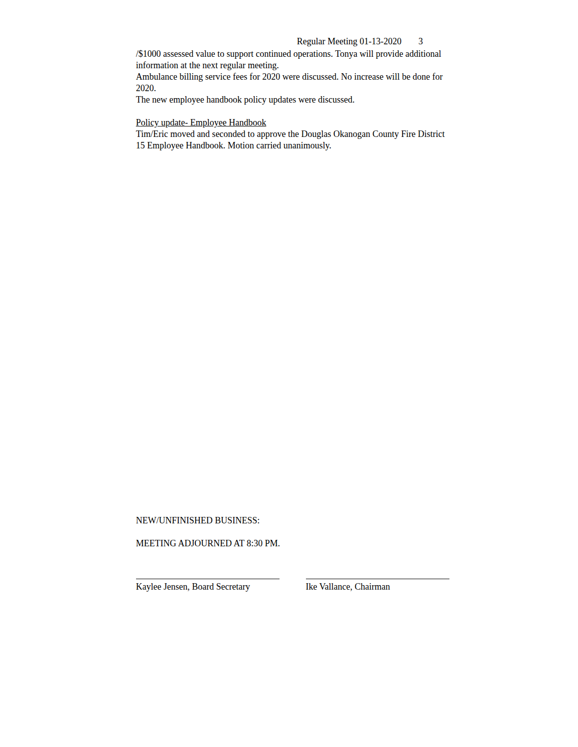Regular Meeting 01-13-20203
/$1000 assessed value to support continued operations. Tonya will provide additional information at the next regular meeting.
Ambulance billing service fees for 2020 were discussed. No increase will be done for 2020.
The new employee handbook policy updates were discussed.
Policy update- Employee Handbook
Tim/Eric moved and seconded to approve the Douglas Okanogan County Fire District 15 Employee Handbook. Motion carried unanimously.
NEW/UNFINISHED BUSINESS:
MEETING ADJOURNED AT 8:30 PM.
Kaylee Jensen, Board Secretary
Ike Vallance, Chairman